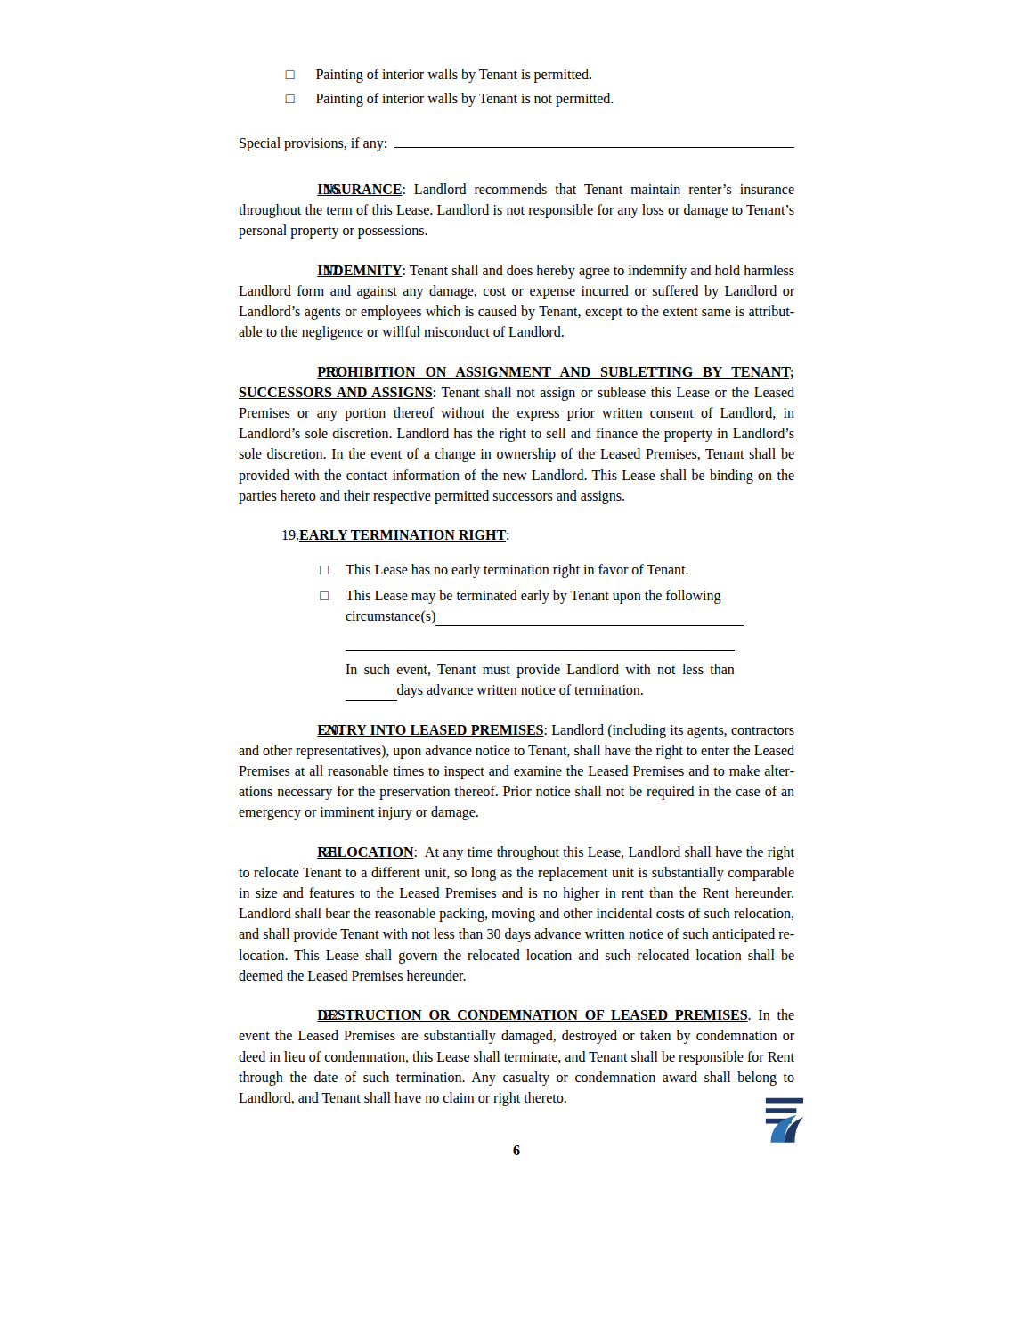Painting of interior walls by Tenant is permitted.
Painting of interior walls by Tenant is not permitted.
Special provisions, if any:
16. Insurance: Landlord recommends that Tenant maintain renter’s insurance throughout the term of this Lease. Landlord is not responsible for any loss or damage to Tenant’s personal property or possessions.
17. Indemnity: Tenant shall and does hereby agree to indemnify and hold harmless Landlord form and against any damage, cost or expense incurred or suffered by Landlord or Landlord’s agents or employees which is caused by Tenant, except to the extent same is attributable to the negligence or willful misconduct of Landlord.
18. Prohibition on Assignment and Subletting by Tenant; Successors and Assigns: Tenant shall not assign or sublease this Lease or the Leased Premises or any portion thereof without the express prior written consent of Landlord, in Landlord’s sole discretion. Landlord has the right to sell and finance the property in Landlord’s sole discretion. In the event of a change in ownership of the Leased Premises, Tenant shall be provided with the contact information of the new Landlord. This Lease shall be binding on the parties hereto and their respective permitted successors and assigns.
19. Early Termination Right:
This Lease has no early termination right in favor of Tenant.
This Lease may be terminated early by Tenant upon the following circumstance(s)
In such event, Tenant must provide Landlord with not less than days advance written notice of termination.
20. Entry into Leased Premises: Landlord (including its agents, contractors and other representatives), upon advance notice to Tenant, shall have the right to enter the Leased Premises at all reasonable times to inspect and examine the Leased Premises and to make alterations necessary for the preservation thereof. Prior notice shall not be required in the case of an emergency or imminent injury or damage.
21. Relocation: At any time throughout this Lease, Landlord shall have the right to relocate Tenant to a different unit, so long as the replacement unit is substantially comparable in size and features to the Leased Premises and is no higher in rent than the Rent hereunder. Landlord shall bear the reasonable packing, moving and other incidental costs of such relocation, and shall provide Tenant with not less than 30 days advance written notice of such anticipated relocation. This Lease shall govern the relocated location and such relocated location shall be deemed the Leased Premises hereunder.
22. Destruction or Condemnation of Leased Premises. In the event the Leased Premises are substantially damaged, destroyed or taken by condemnation or deed in lieu of condemnation, this Lease shall terminate, and Tenant shall be responsible for Rent through the date of such termination. Any casualty or condemnation award shall belong to Landlord, and Tenant shall have no claim or right thereto.
6